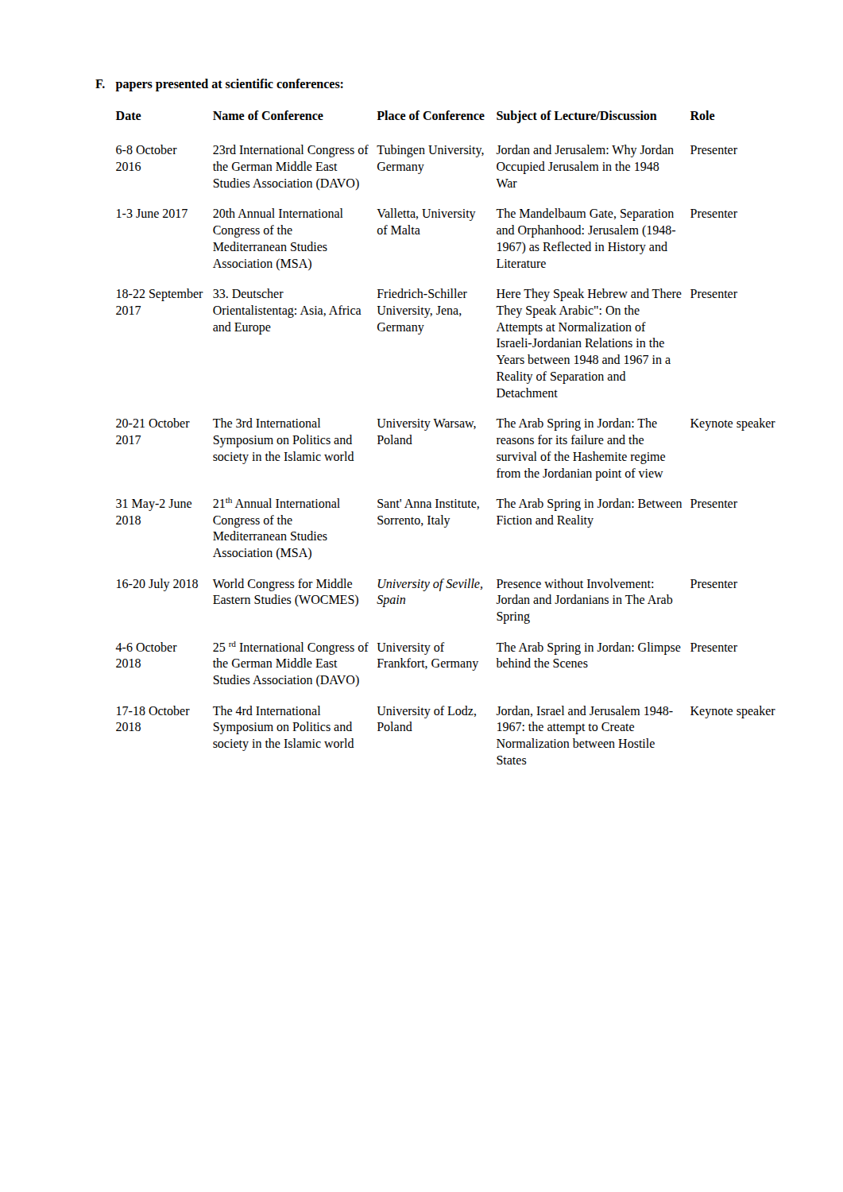F. papers presented at scientific conferences:
| Date | Name of Conference | Place of Conference | Subject of Lecture/Discussion | Role |
| --- | --- | --- | --- | --- |
| 6-8 October 2016 | 23rd International Congress of the German Middle East Studies Association (DAVO) | Tubingen University, Germany | Jordan and Jerusalem: Why Jordan Occupied Jerusalem in the 1948 War | Presenter |
| 1-3 June 2017 | 20th Annual International Congress of the Mediterranean Studies Association (MSA) | Valletta, University of Malta | The Mandelbaum Gate, Separation and Orphanhood: Jerusalem (1948-1967) as Reflected in History and Literature | Presenter |
| 18-22 September 2017 | 33. Deutscher Orientalistentag: Asia, Africa and Europe | Friedrich-Schiller University, Jena, Germany | Here They Speak Hebrew and There They Speak Arabic": On the Attempts at Normalization of Israeli-Jordanian Relations in the Years between 1948 and 1967 in a Reality of Separation and Detachment | Presenter |
| 20-21 October 2017 | The 3rd International Symposium on Politics and society in the Islamic world | University Warsaw, Poland | The Arab Spring in Jordan: The reasons for its failure and the survival of the Hashemite regime from the Jordanian point of view | Keynote speaker |
| 31 May-2 June 2018 | 21 th Annual International Congress of the Mediterranean Studies Association (MSA) | Sant' Anna Institute, Sorrento, Italy | The Arab Spring in Jordan: Between Fiction and Reality | Presenter |
| 16-20 July 2018 | World Congress for Middle Eastern Studies (WOCMES) | University of Seville, Spain | Presence without Involvement: Jordan and Jordanians in The Arab Spring | Presenter |
| 4-6 October 2018 | 25 rd International Congress of the German Middle East Studies Association (DAVO) | University of Frankfort, Germany | The Arab Spring in Jordan: Glimpse behind the Scenes | Presenter |
| 17-18 October 2018 | The 4rd International Symposium on Politics and society in the Islamic world | University of Lodz, Poland | Jordan, Israel and Jerusalem 1948-1967: the attempt to Create Normalization between Hostile States | Keynote speaker |